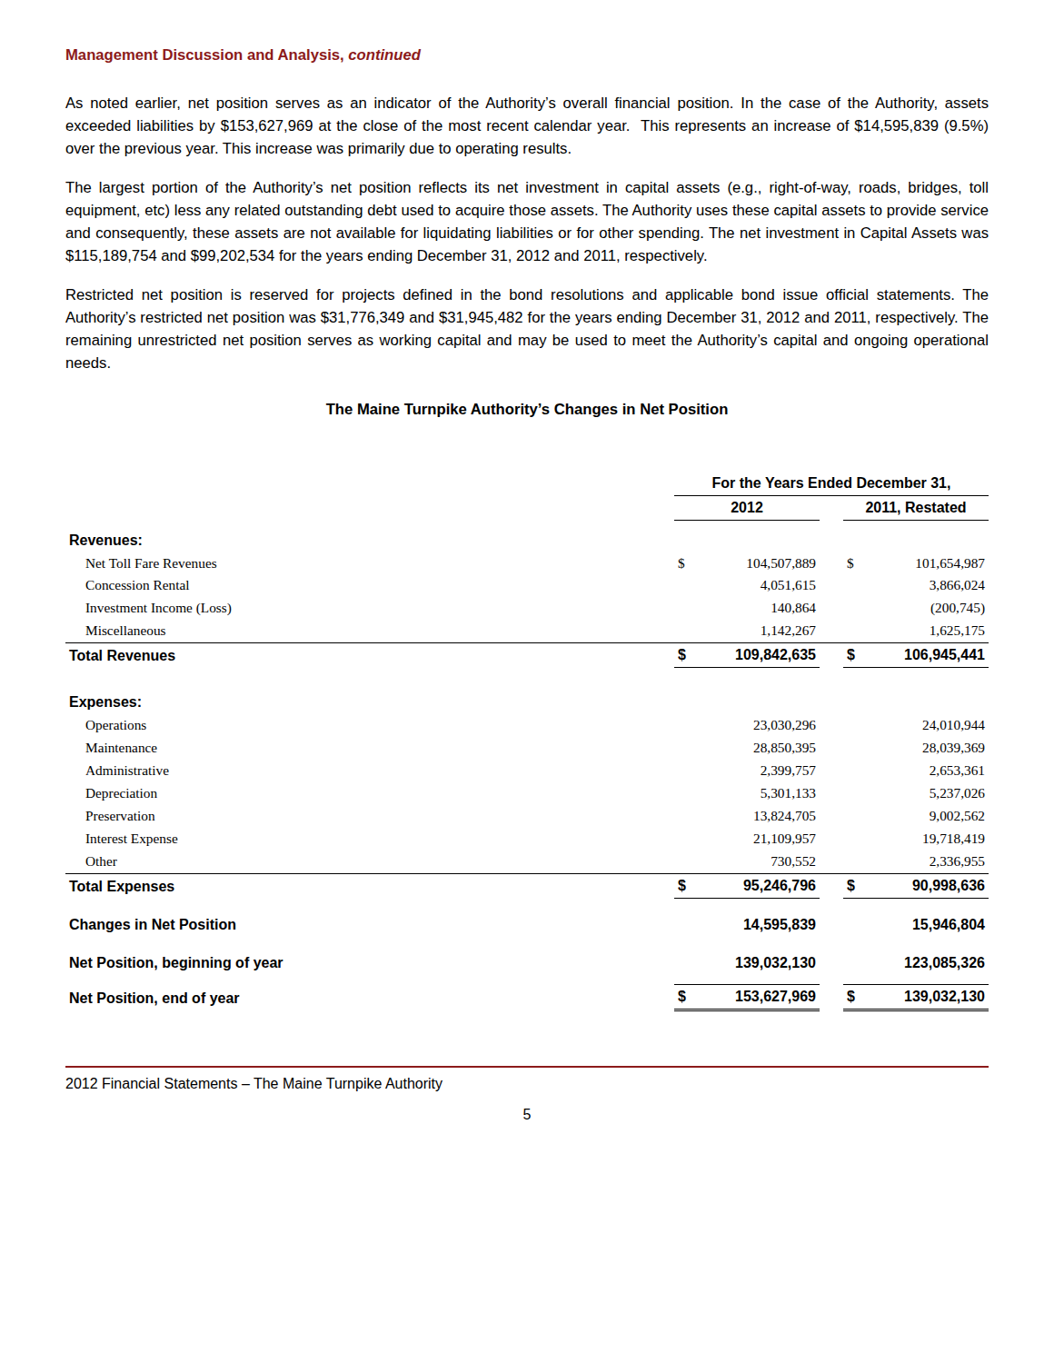Management Discussion and Analysis, continued
As noted earlier, net position serves as an indicator of the Authority’s overall financial position. In the case of the Authority, assets exceeded liabilities by $153,627,969 at the close of the most recent calendar year. This represents an increase of $14,595,839 (9.5%) over the previous year. This increase was primarily due to operating results.
The largest portion of the Authority’s net position reflects its net investment in capital assets (e.g., right-of-way, roads, bridges, toll equipment, etc) less any related outstanding debt used to acquire those assets. The Authority uses these capital assets to provide service and consequently, these assets are not available for liquidating liabilities or for other spending. The net investment in Capital Assets was $115,189,754 and $99,202,534 for the years ending December 31, 2012 and 2011, respectively.
Restricted net position is reserved for projects defined in the bond resolutions and applicable bond issue official statements. The Authority’s restricted net position was $31,776,349 and $31,945,482 for the years ending December 31, 2012 and 2011, respectively. The remaining unrestricted net position serves as working capital and may be used to meet the Authority’s capital and ongoing operational needs.
The Maine Turnpike Authority’s Changes in Net Position
| | | For the Years Ended December 31, |
| | | 2012 | | 2011, Restated |
| Revenues: | | | | | | |
| Net Toll Fare Revenues | | $ | 104,507,889 | | $ | 101,654,987 |
| Concession Rental | | | 4,051,615 | | | 3,866,024 |
| Investment Income (Loss) | | | 140,864 | | | (200,745) |
| Miscellaneous | | | 1,142,267 | | | 1,625,175 |
| Total Revenues | | $ | 109,842,635 | | $ | 106,945,441 |
| Expenses: | | | | | | |
| Operations | | | 23,030,296 | | | 24,010,944 |
| Maintenance | | | 28,850,395 | | | 28,039,369 |
| Administrative | | | 2,399,757 | | | 2,653,361 |
| Depreciation | | | 5,301,133 | | | 5,237,026 |
| Preservation | | | 13,824,705 | | | 9,002,562 |
| Interest Expense | | | 21,109,957 | | | 19,718,419 |
| Other | | | 730,552 | | | 2,336,955 |
| Total Expenses | | $ | 95,246,796 | | $ | 90,998,636 |
| Changes in Net Position | | | 14,595,839 | | | 15,946,804 |
| Net Position, beginning of year | | | 139,032,130 | | | 123,085,326 |
| Net Position, end of year | | $ | 153,627,969 | | $ | 139,032,130 |
2012 Financial Statements – The Maine Turnpike Authority
5